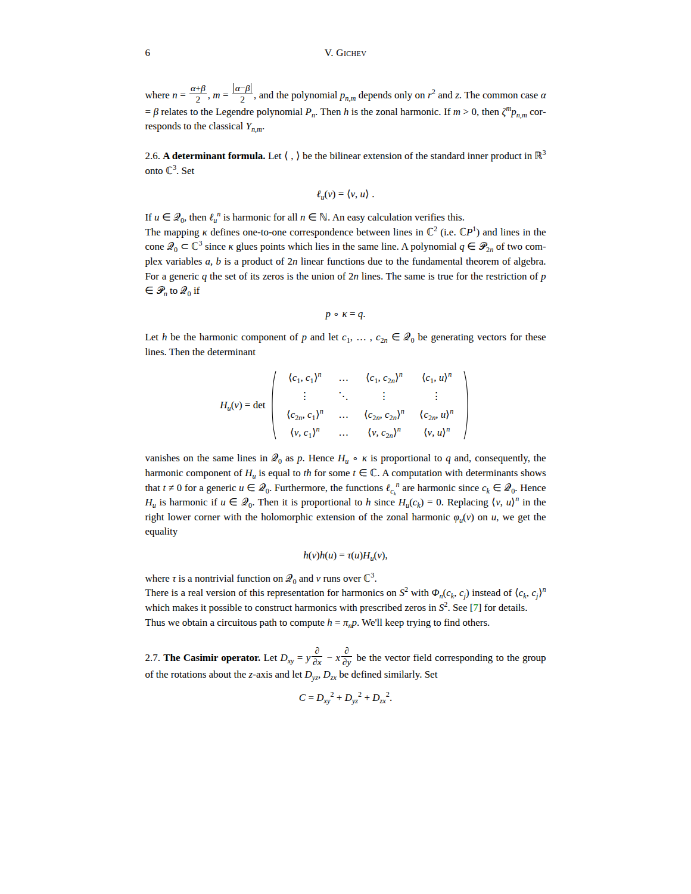6 V. Gichev
where n = α+β 2, m = α−β 2, and the polynomial pn,m depends only on r2 and z. The common case α = β relates to the Legendre polynomial Pn. Then h is the zonal harmonic. If m > 0, then ζmpn,m corresponds to the classical Yn,m.
2.6. A determinant formula. Let ⟨ , ⟩ be the bilinear extension of the standard inner product in ℝ3 onto ℂ3. Set
ℓu(v) = ⟨v, u⟩ .
If u ∈ 𝒬0, then ℓun is harmonic for all n ∈ ℕ. An easy calculation verifies this.
The mapping κ defines one-to-one correspondence between lines in ℂ2 (i.e. ℂP1) and lines in the cone 𝒬0 ⊂ ℂ3 since κ glues points which lies in the same line. A polynomial q ∈ 𝒫2n of two complex variables a, b is a product of 2n linear functions due to the fundamental theorem of algebra. For a generic q the set of its zeros is the union of 2n lines. The same is true for the restriction of p ∈ 𝒫n to 𝒬0 if
p ∘ κ = q.
Let h be the harmonic component of p and let c1, … , c2n ∈ 𝒬0 be generating vectors for these lines. Then the determinant
Hu(v) = det
| ⟨ c 1 , c 1 ⟩ n | … | ⟨ c 1 , c 2 n ⟩ n | ⟨ c 1 , u ⟩ n |
| ⋮ | ⋱ | ⋮ | ⋮ |
| ⟨ c 2 n , c 1 ⟩ n | … | ⟨ c 2 n , c 2 n ⟩ n | ⟨ c 2 n , u ⟩ n |
| ⟨ v , c 1 ⟩ n | … | ⟨ v , c 2 n ⟩ n | ⟨ v , u ⟩ n |
vanishes on the same lines in 𝒬0 as p. Hence Hu ∘ κ is proportional to q and, consequently, the harmonic component of Hu is equal to th for some t ∈ ℂ. A computation with determinants shows that t ≠ 0 for a generic u ∈ 𝒬0. Furthermore, the functions ℓckn are harmonic since ck ∈ 𝒬0. Hence Hu is harmonic if u ∈ 𝒬0. Then it is proportional to h since Hu(ck) = 0. Replacing ⟨v, u⟩n in the right lower corner with the holomorphic extension of the zonal harmonic φu(v) on u, we get the equality
h(v)h(u) = τ(u)Hu(v),
where τ is a nontrivial function on 𝒬0 and v runs over ℂ3.
There is a real version of this representation for harmonics on S2 with Φn(ck, cj) instead of ⟨ck, cj⟩n which makes it possible to construct harmonics with prescribed zeros in S2. See [7] for details.
Thus we obtain a circuitous path to compute h = πnp. We'll keep trying to find others.
2.7. The Casimir operator. Let Dxy = y∂∂x − x∂∂y be the vector field corresponding to the group of the rotations about the z-axis and let Dyz, Dzx be defined similarly. Set
C = Dxy2 + Dyz2 + Dzx2.